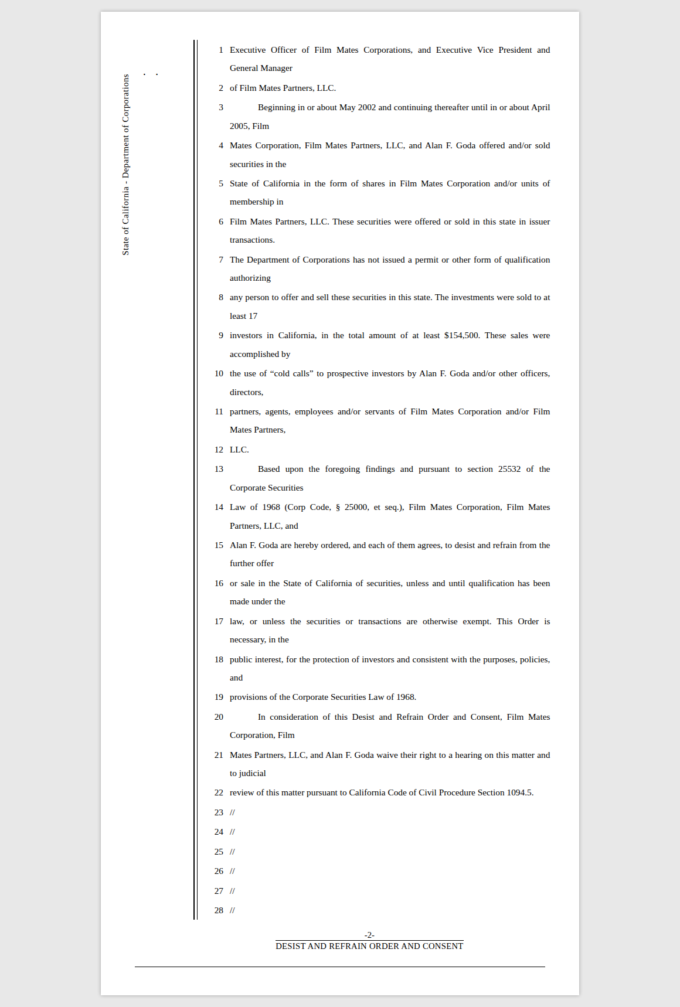. .
State of California - Department of Corporations
| 1 | Executive Officer of Film Mates Corporations, and Executive Vice President and General Manager |
| 2 | of Film Mates Partners, LLC. |
| 3 | Beginning in or about May 2002 and continuing thereafter until in or about April 2005, Film |
| 4 | Mates Corporation, Film Mates Partners, LLC, and Alan F. Goda offered and/or sold securities in the |
| 5 | State of California in the form of shares in Film Mates Corporation and/or units of membership in |
| 6 | Film Mates Partners, LLC. These securities were offered or sold in this state in issuer transactions. |
| 7 | The Department of Corporations has not issued a permit or other form of qualification authorizing |
| 8 | any person to offer and sell these securities in this state. The investments were sold to at least 17 |
| 9 | investors in California, in the total amount of at least $154,500. These sales were accomplished by |
| 10 | the use of “cold calls” to prospective investors by Alan F. Goda and/or other officers, directors, |
| 11 | partners, agents, employees and/or servants of Film Mates Corporation and/or Film Mates Partners, |
| 12 | LLC. |
| 13 | Based upon the foregoing findings and pursuant to section 25532 of the Corporate Securities |
| 14 | Law of 1968 (Corp Code, § 25000, et seq.), Film Mates Corporation, Film Mates Partners, LLC, and |
| 15 | Alan F. Goda are hereby ordered, and each of them agrees, to desist and refrain from the further offer |
| 16 | or sale in the State of California of securities, unless and until qualification has been made under the |
| 17 | law, or unless the securities or transactions are otherwise exempt. This Order is necessary, in the |
| 18 | public interest, for the protection of investors and consistent with the purposes, policies, and |
| 19 | provisions of the Corporate Securities Law of 1968. |
| 20 | In consideration of this Desist and Refrain Order and Consent, Film Mates Corporation, Film |
| 21 | Mates Partners, LLC, and Alan F. Goda waive their right to a hearing on this matter and to judicial |
| 22 | review of this matter pursuant to California Code of Civil Procedure Section 1094.5. |
| 23 | // |
| 24 | // |
| 25 | // |
| 26 | // |
| 27 | // |
| 28 | // |
-2-
DESIST AND REFRAIN ORDER AND CONSENT